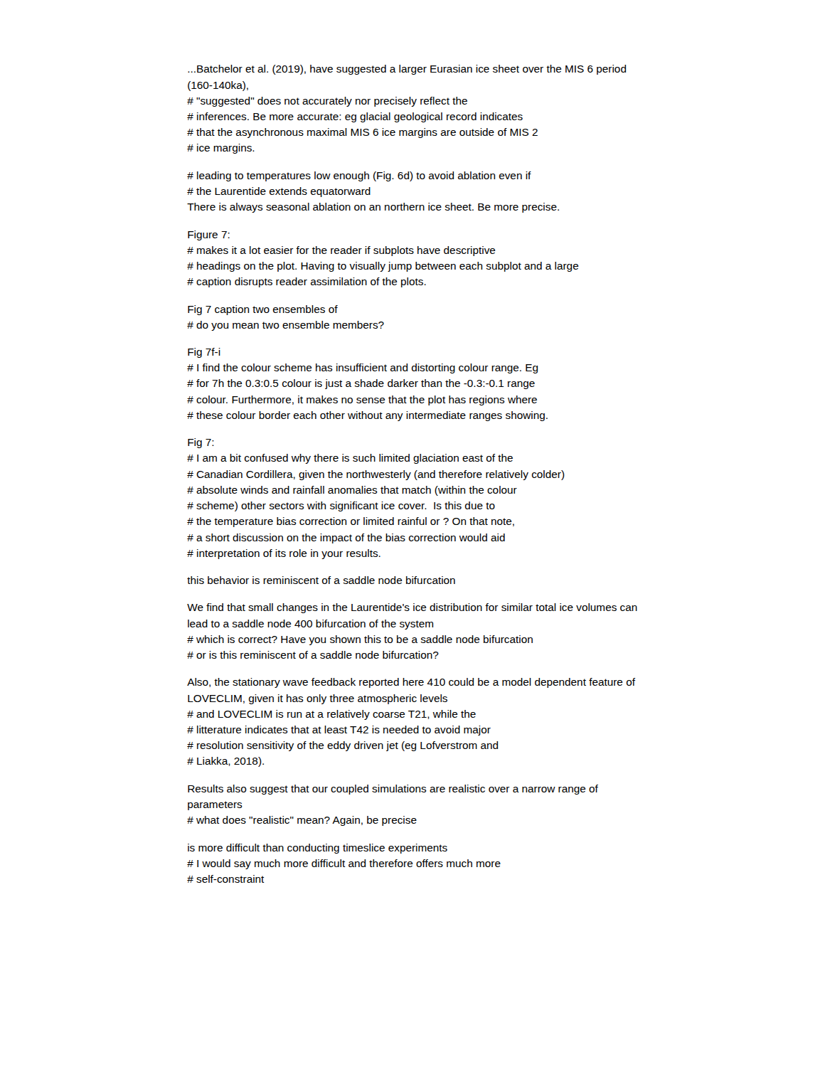...Batchelor et al. (2019), have suggested a larger Eurasian ice sheet over the MIS 6 period (160-140ka),
# "suggested" does not accurately nor precisely reflect the
# inferences. Be more accurate: eg glacial geological record indicates
# that the asynchronous maximal MIS 6 ice margins are outside of MIS 2
# ice margins.
# leading to temperatures low enough (Fig. 6d) to avoid ablation even if
# the Laurentide extends equatorward
There is always seasonal ablation on an northern ice sheet. Be more precise.
Figure 7:
# makes it a lot easier for the reader if subplots have descriptive
# headings on the plot. Having to visually jump between each subplot and a large
# caption disrupts reader assimilation of the plots.
Fig 7 caption two ensembles of
# do you mean two ensemble members?
Fig 7f-i
# I find the colour scheme has insufficient and distorting colour range. Eg
# for 7h the 0.3:0.5 colour is just a shade darker than the -0.3:-0.1 range
# colour. Furthermore, it makes no sense that the plot has regions where
# these colour border each other without any intermediate ranges showing.
Fig 7:
# I am a bit confused why there is such limited glaciation east of the
# Canadian Cordillera, given the northwesterly (and therefore relatively colder)
# absolute winds and rainfall anomalies that match (within the colour
# scheme) other sectors with significant ice cover. Is this due to
# the temperature bias correction or limited rainful or ? On that note,
# a short discussion on the impact of the bias correction would aid
# interpretation of its role in your results.
this behavior is reminiscent of a saddle node bifurcation
We find that small changes in the Laurentide's ice distribution for similar total ice volumes can lead to a saddle node 400 bifurcation of the system
# which is correct? Have you shown this to be a saddle node bifurcation
# or is this reminiscent of a saddle node bifurcation?
Also, the stationary wave feedback reported here 410 could be a model dependent feature of LOVECLIM, given it has only three atmospheric levels
# and LOVECLIM is run at a relatively coarse T21, while the
# litterature indicates that at least T42 is needed to avoid major
# resolution sensitivity of the eddy driven jet (eg Lofverstrom and
# Liakka, 2018).
Results also suggest that our coupled simulations are realistic over a narrow range of parameters
# what does "realistic" mean? Again, be precise
is more difficult than conducting timeslice experiments
# I would say much more difficult and therefore offers much more
# self-constraint